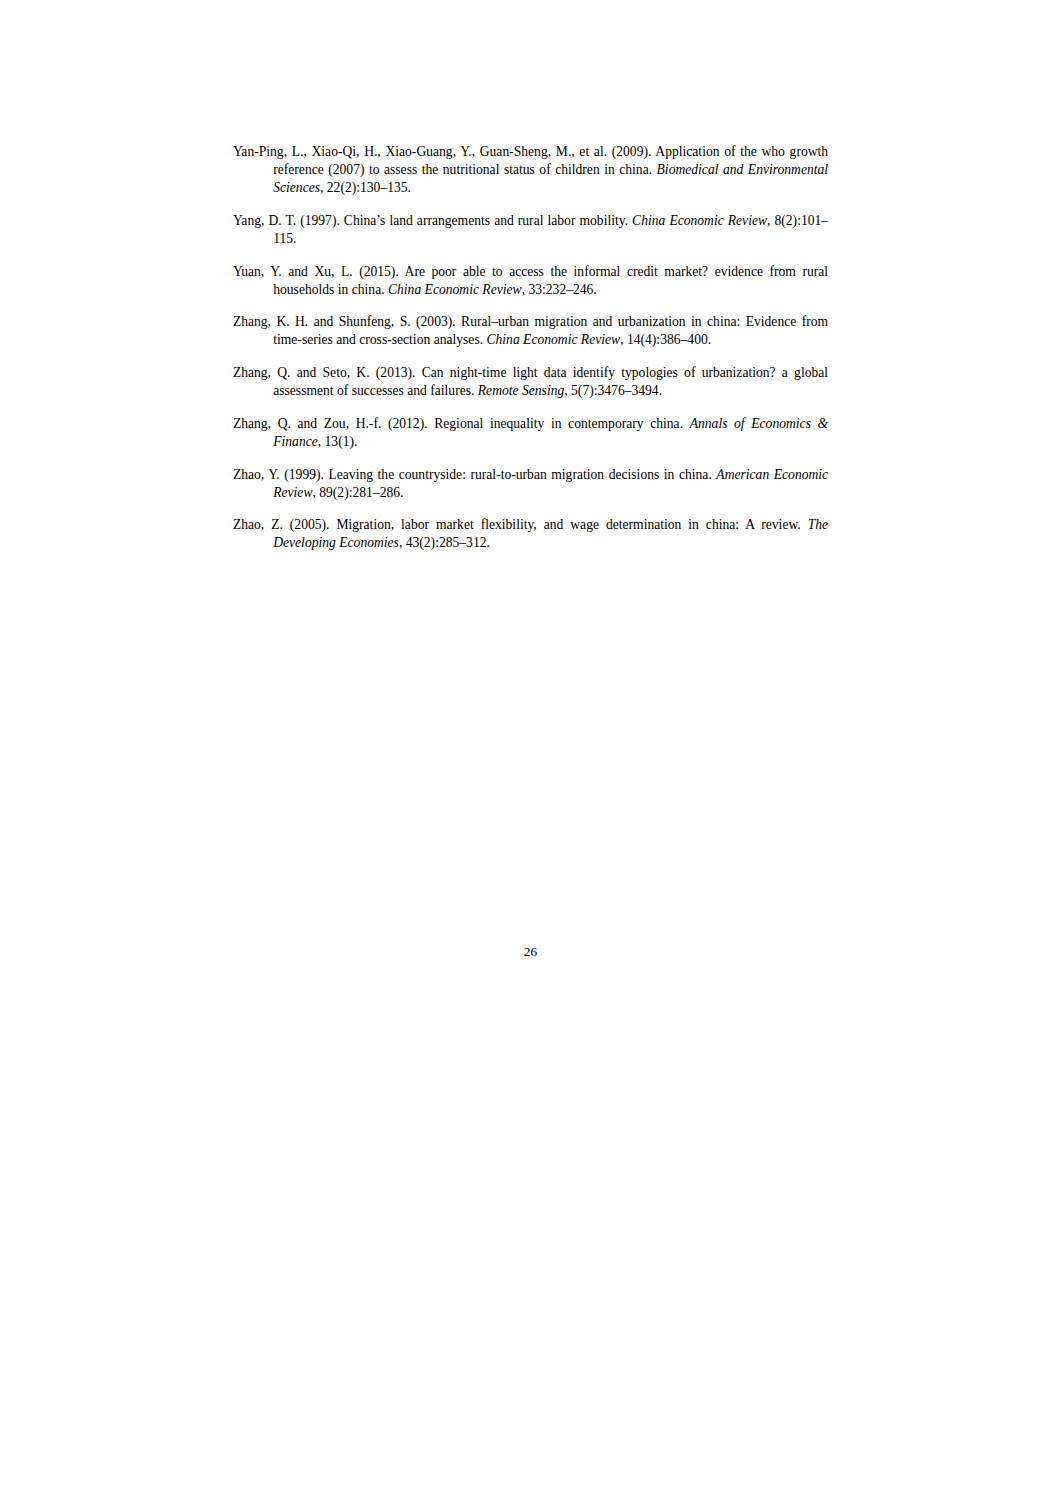Yan-Ping, L., Xiao-Qi, H., Xiao-Guang, Y., Guan-Sheng, M., et al. (2009). Application of the who growth reference (2007) to assess the nutritional status of children in china. Biomedical and Environmental Sciences, 22(2):130–135.
Yang, D. T. (1997). China’s land arrangements and rural labor mobility. China Economic Review, 8(2):101–115.
Yuan, Y. and Xu, L. (2015). Are poor able to access the informal credit market? evidence from rural households in china. China Economic Review, 33:232–246.
Zhang, K. H. and Shunfeng, S. (2003). Rural–urban migration and urbanization in china: Evidence from time-series and cross-section analyses. China Economic Review, 14(4):386–400.
Zhang, Q. and Seto, K. (2013). Can night-time light data identify typologies of urbanization? a global assessment of successes and failures. Remote Sensing, 5(7):3476–3494.
Zhang, Q. and Zou, H.-f. (2012). Regional inequality in contemporary china. Annals of Economics & Finance, 13(1).
Zhao, Y. (1999). Leaving the countryside: rural-to-urban migration decisions in china. American Economic Review, 89(2):281–286.
Zhao, Z. (2005). Migration, labor market flexibility, and wage determination in china: A review. The Developing Economies, 43(2):285–312.
26